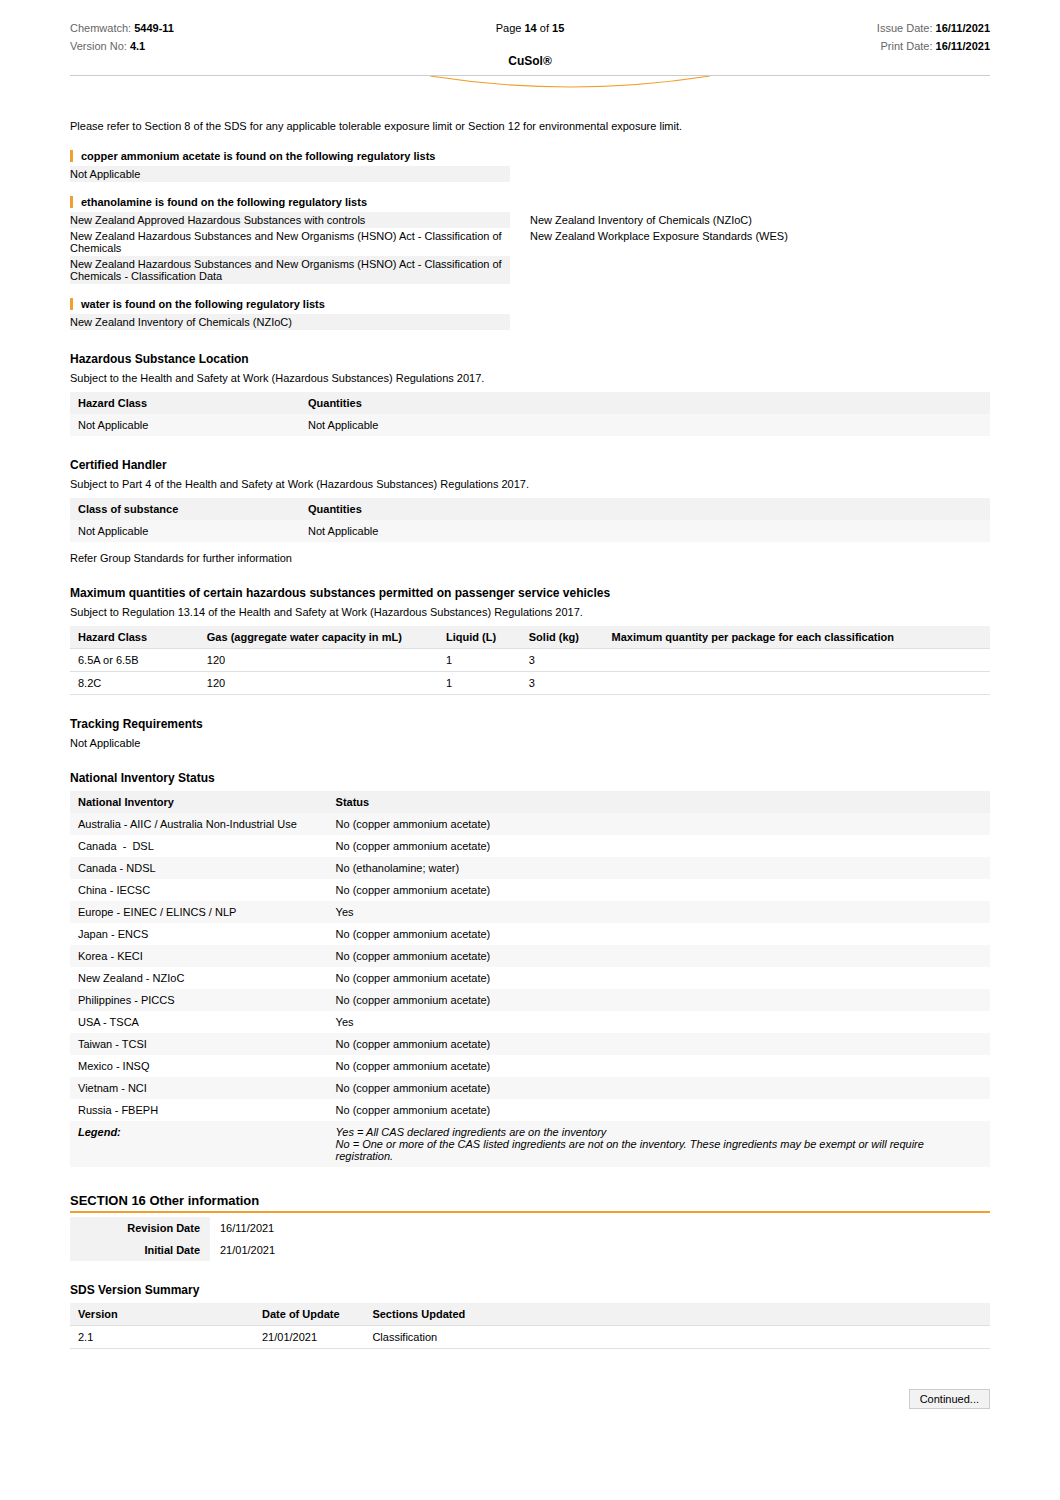Chemwatch: 5449-11
Version No: 4.1
Page 14 of 15
CuSol®
Issue Date: 16/11/2021
Print Date: 16/11/2021
Please refer to Section 8 of the SDS for any applicable tolerable exposure limit or Section 12 for environmental exposure limit.
copper ammonium acetate is found on the following regulatory lists
Not Applicable
ethanolamine is found on the following regulatory lists
New Zealand Approved Hazardous Substances with controls
New Zealand Hazardous Substances and New Organisms (HSNO) Act - Classification of Chemicals
New Zealand Hazardous Substances and New Organisms (HSNO) Act - Classification of Chemicals - Classification Data
New Zealand Inventory of Chemicals (NZIoC)
New Zealand Workplace Exposure Standards (WES)
water is found on the following regulatory lists
New Zealand Inventory of Chemicals (NZIoC)
Hazardous Substance Location
Subject to the Health and Safety at Work (Hazardous Substances) Regulations 2017.
| Hazard Class | Quantities |
| --- | --- |
| Not Applicable | Not Applicable |
Certified Handler
Subject to Part 4 of the Health and Safety at Work (Hazardous Substances) Regulations 2017.
| Class of substance | Quantities |
| --- | --- |
| Not Applicable | Not Applicable |
Refer Group Standards for further information
Maximum quantities of certain hazardous substances permitted on passenger service vehicles
Subject to Regulation 13.14 of the Health and Safety at Work (Hazardous Substances) Regulations 2017.
| Hazard Class | Gas (aggregate water capacity in mL) | Liquid (L) | Solid (kg) | Maximum quantity per package for each classification |
| --- | --- | --- | --- | --- |
| 6.5A or 6.5B | 120 | 1 | 3 | |
| 8.2C | 120 | 1 | 3 | |
Tracking Requirements
Not Applicable
National Inventory Status
| National Inventory | Status |
| --- | --- |
| Australia - AIIC / Australia Non-Industrial Use | No (copper ammonium acetate) |
| Canada - DSL | No (copper ammonium acetate) |
| Canada - NDSL | No (ethanolamine; water) |
| China - IECSC | No (copper ammonium acetate) |
| Europe - EINEC / ELINCS / NLP | Yes |
| Japan - ENCS | No (copper ammonium acetate) |
| Korea - KECI | No (copper ammonium acetate) |
| New Zealand - NZIoC | No (copper ammonium acetate) |
| Philippines - PICCS | No (copper ammonium acetate) |
| USA - TSCA | Yes |
| Taiwan - TCSI | No (copper ammonium acetate) |
| Mexico - INSQ | No (copper ammonium acetate) |
| Vietnam - NCI | No (copper ammonium acetate) |
| Russia - FBEPH | No (copper ammonium acetate) |
| Legend: | Yes = All CAS declared ingredients are on the inventory No = One or more of the CAS listed ingredients are not on the inventory. These ingredients may be exempt or will require registration. |
SECTION 16 Other information
| Revision Date | 16/11/2021 |
| Initial Date | 21/01/2021 |
SDS Version Summary
| Version | Date of Update | Sections Updated |
| --- | --- | --- |
| 2.1 | 21/01/2021 | Classification |
Continued...